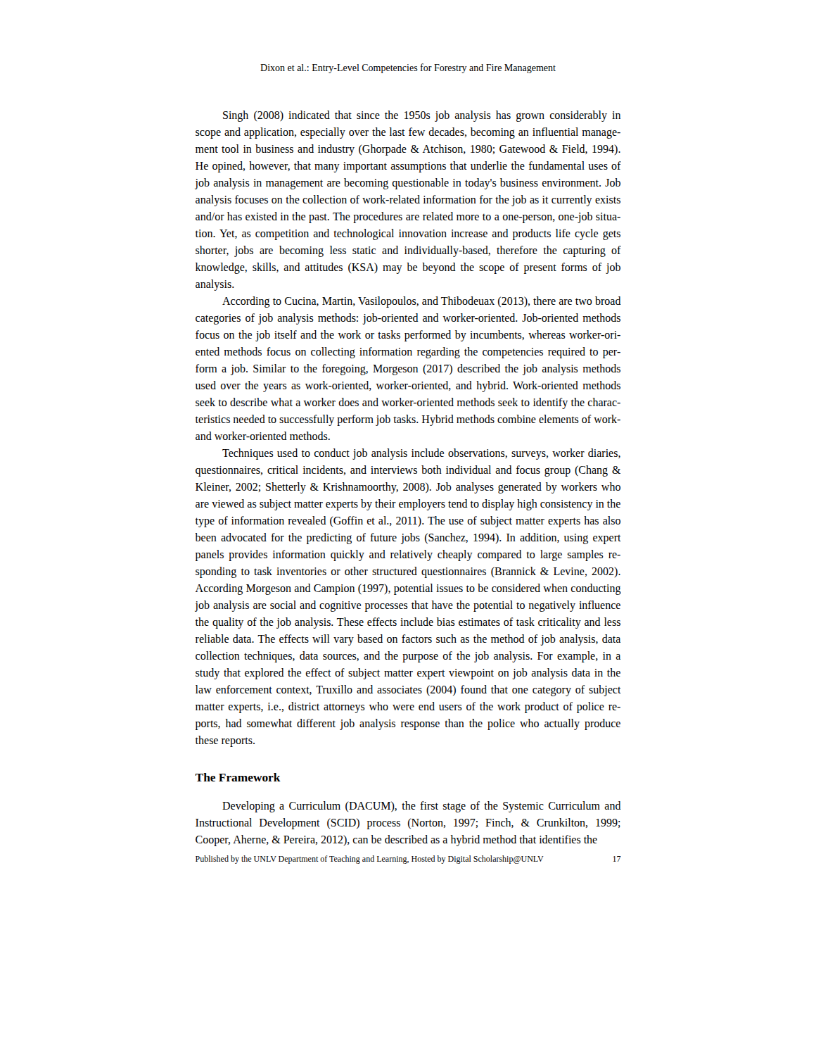Dixon et al.: Entry-Level Competencies for Forestry and Fire Management
Singh (2008) indicated that since the 1950s job analysis has grown considerably in scope and application, especially over the last few decades, becoming an influential management tool in business and industry (Ghorpade & Atchison, 1980; Gatewood & Field, 1994). He opined, however, that many important assumptions that underlie the fundamental uses of job analysis in management are becoming questionable in today's business environment. Job analysis focuses on the collection of work-related information for the job as it currently exists and/or has existed in the past. The procedures are related more to a one-person, one-job situation. Yet, as competition and technological innovation increase and products life cycle gets shorter, jobs are becoming less static and individually-based, therefore the capturing of knowledge, skills, and attitudes (KSA) may be beyond the scope of present forms of job analysis.
According to Cucina, Martin, Vasilopoulos, and Thibodeuax (2013), there are two broad categories of job analysis methods: job-oriented and worker-oriented. Job-oriented methods focus on the job itself and the work or tasks performed by incumbents, whereas worker-oriented methods focus on collecting information regarding the competencies required to perform a job. Similar to the foregoing, Morgeson (2017) described the job analysis methods used over the years as work-oriented, worker-oriented, and hybrid. Work-oriented methods seek to describe what a worker does and worker-oriented methods seek to identify the characteristics needed to successfully perform job tasks. Hybrid methods combine elements of work- and worker-oriented methods.
Techniques used to conduct job analysis include observations, surveys, worker diaries, questionnaires, critical incidents, and interviews both individual and focus group (Chang & Kleiner, 2002; Shetterly & Krishnamoorthy, 2008). Job analyses generated by workers who are viewed as subject matter experts by their employers tend to display high consistency in the type of information revealed (Goffin et al., 2011). The use of subject matter experts has also been advocated for the predicting of future jobs (Sanchez, 1994). In addition, using expert panels provides information quickly and relatively cheaply compared to large samples responding to task inventories or other structured questionnaires (Brannick & Levine, 2002). According Morgeson and Campion (1997), potential issues to be considered when conducting job analysis are social and cognitive processes that have the potential to negatively influence the quality of the job analysis. These effects include bias estimates of task criticality and less reliable data. The effects will vary based on factors such as the method of job analysis, data collection techniques, data sources, and the purpose of the job analysis. For example, in a study that explored the effect of subject matter expert viewpoint on job analysis data in the law enforcement context, Truxillo and associates (2004) found that one category of subject matter experts, i.e., district attorneys who were end users of the work product of police reports, had somewhat different job analysis response than the police who actually produce these reports.
The Framework
Developing a Curriculum (DACUM), the first stage of the Systemic Curriculum and Instructional Development (SCID) process (Norton, 1997; Finch, & Crunkilton, 1999; Cooper, Aherne, & Pereira, 2012), can be described as a hybrid method that identifies the
Published by the UNLV Department of Teaching and Learning, Hosted by Digital Scholarship@UNLV
17